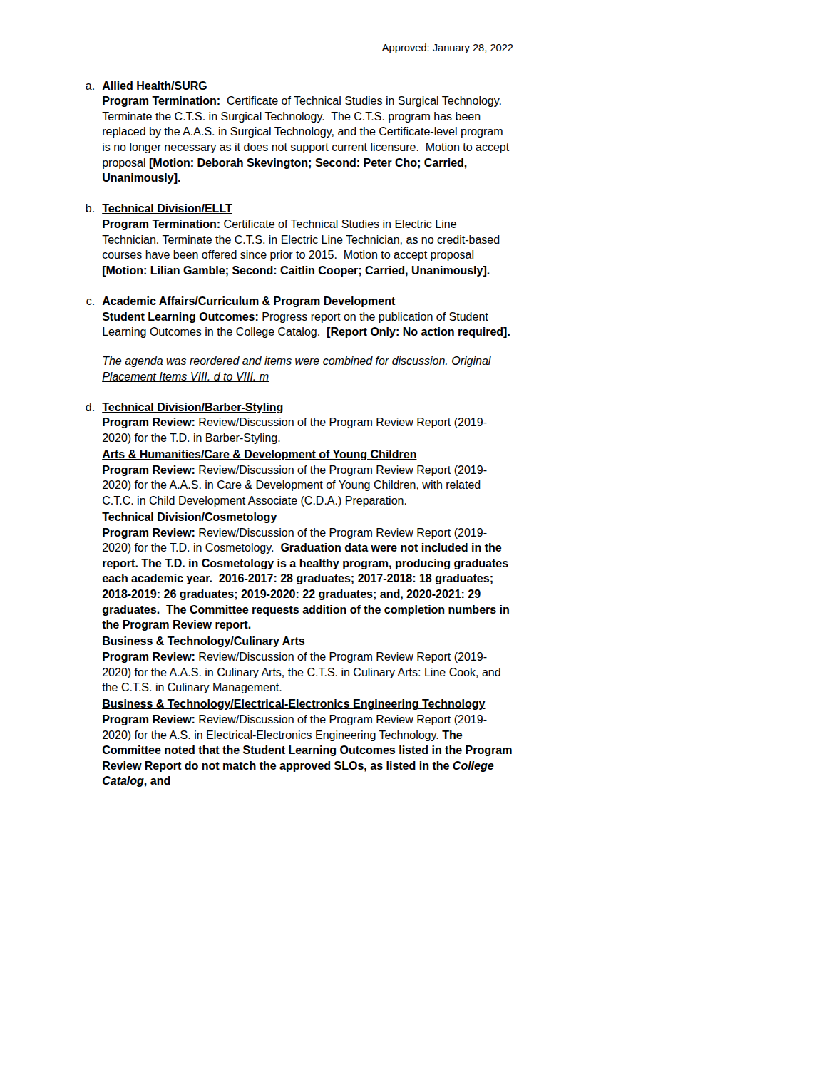Approved: January 28, 2022
Allied Health/SURG
Program Termination: Certificate of Technical Studies in Surgical Technology. Terminate the C.T.S. in Surgical Technology. The C.T.S. program has been replaced by the A.A.S. in Surgical Technology, and the Certificate-level program is no longer necessary as it does not support current licensure. Motion to accept proposal [Motion: Deborah Skevington; Second: Peter Cho; Carried, Unanimously].
Technical Division/ELLT
Program Termination: Certificate of Technical Studies in Electric Line Technician. Terminate the C.T.S. in Electric Line Technician, as no credit-based courses have been offered since prior to 2015. Motion to accept proposal [Motion: Lilian Gamble; Second: Caitlin Cooper; Carried, Unanimously].
Academic Affairs/Curriculum & Program Development
Student Learning Outcomes: Progress report on the publication of Student Learning Outcomes in the College Catalog. [Report Only: No action required].
The agenda was reordered and items were combined for discussion. Original Placement Items VIII. d to VIII. m
Technical Division/Barber-Styling
Program Review: Review/Discussion of the Program Review Report (2019-2020) for the T.D. in Barber-Styling.
Arts & Humanities/Care & Development of Young Children
Program Review: Review/Discussion of the Program Review Report (2019-2020) for the A.A.S. in Care & Development of Young Children, with related C.T.C. in Child Development Associate (C.D.A.) Preparation.
Technical Division/Cosmetology
Program Review: Review/Discussion of the Program Review Report (2019-2020) for the T.D. in Cosmetology. Graduation data were not included in the report. The T.D. in Cosmetology is a healthy program, producing graduates each academic year. 2016-2017: 28 graduates; 2017-2018: 18 graduates; 2018-2019: 26 graduates; 2019-2020: 22 graduates; and, 2020-2021: 29 graduates. The Committee requests addition of the completion numbers in the Program Review report.
Business & Technology/Culinary Arts
Program Review: Review/Discussion of the Program Review Report (2019-2020) for the A.A.S. in Culinary Arts, the C.T.S. in Culinary Arts: Line Cook, and the C.T.S. in Culinary Management.
Business & Technology/Electrical-Electronics Engineering Technology
Program Review: Review/Discussion of the Program Review Report (2019-2020) for the A.S. in Electrical-Electronics Engineering Technology. The Committee noted that the Student Learning Outcomes listed in the Program Review Report do not match the approved SLOs, as listed in the College Catalog, and